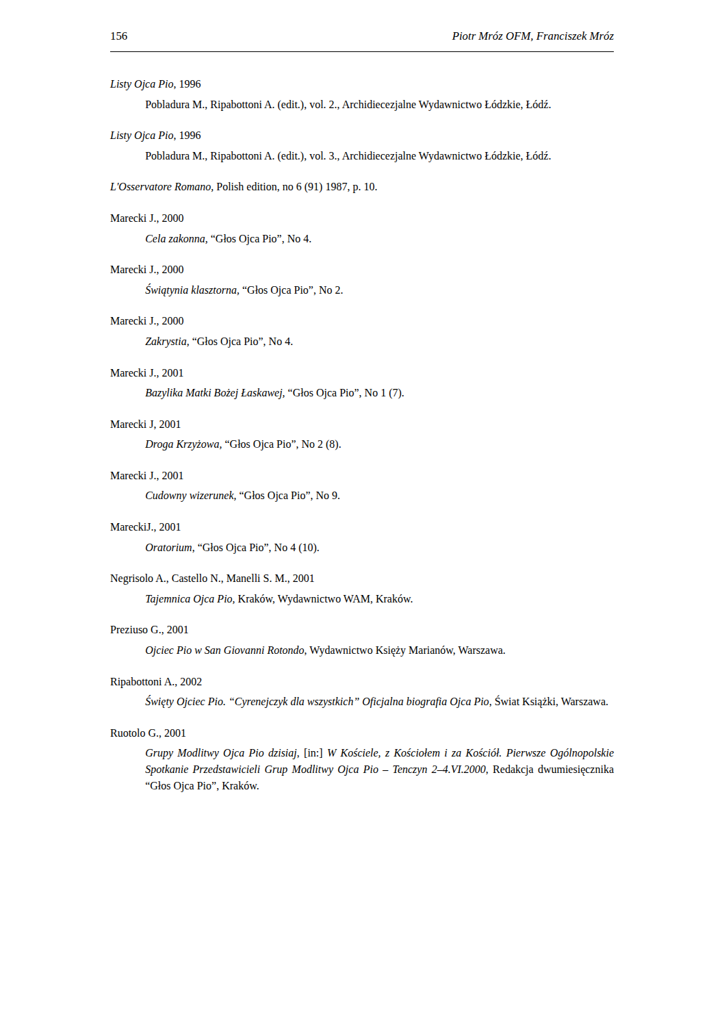156 Piotr Mróz OFM, Franciszek Mróz
Listy Ojca Pio, 1996
Pobladura M., Ripabottoni A. (edit.), vol. 2., Archidiecezjalne Wydawnictwo Łódzkie, Łódź.
Listy Ojca Pio, 1996
Pobladura M., Ripabottoni A. (edit.), vol. 3., Archidiecezjalne Wydawnictwo Łódzkie, Łódź.
L'Osservatore Romano, Polish edition, no 6 (91) 1987, p. 10.
Marecki J., 2000
Cela zakonna, “Głos Ojca Pio”, No 4.
Marecki J., 2000
Świątynia klasztorna, “Głos Ojca Pio”, No 2.
Marecki J., 2000
Zakrystia, “Głos Ojca Pio”, No 4.
Marecki J., 2001
Bazylika Matki Bożej Łaskawej, “Głos Ojca Pio”, No 1 (7).
Marecki J, 2001
Droga Krzyżowa, “Głos Ojca Pio”, No 2 (8).
Marecki J., 2001
Cudowny wizerunek, “Głos Ojca Pio”, No 9.
MareckiJ., 2001
Oratorium, “Głos Ojca Pio”, No 4 (10).
Negrisolo A., Castello N., Manelli S. M., 2001
Tajemnica Ojca Pio, Kraków, Wydawnictwo WAM, Kraków.
Preziuso G., 2001
Ojciec Pio w San Giovanni Rotondo, Wydawnictwo Księży Marianów, Warszawa.
Ripabottoni A., 2002
Święty Ojciec Pio. “Cyrenejczyk dla wszystkich” Oficjalna biografia Ojca Pio, Świat Książki, Warszawa.
Ruotolo G., 2001
Grupy Modlitwy Ojca Pio dzisiaj, [in:] W Kościele, z Kościołem i za Kościół. Pierwsze Ogólnopolskie Spotkanie Przedstawicieli Grup Modlitwy Ojca Pio – Tenczyn 2–4.VI.2000, Redakcja dwumiesięcznika “Głos Ojca Pio”, Kraków.